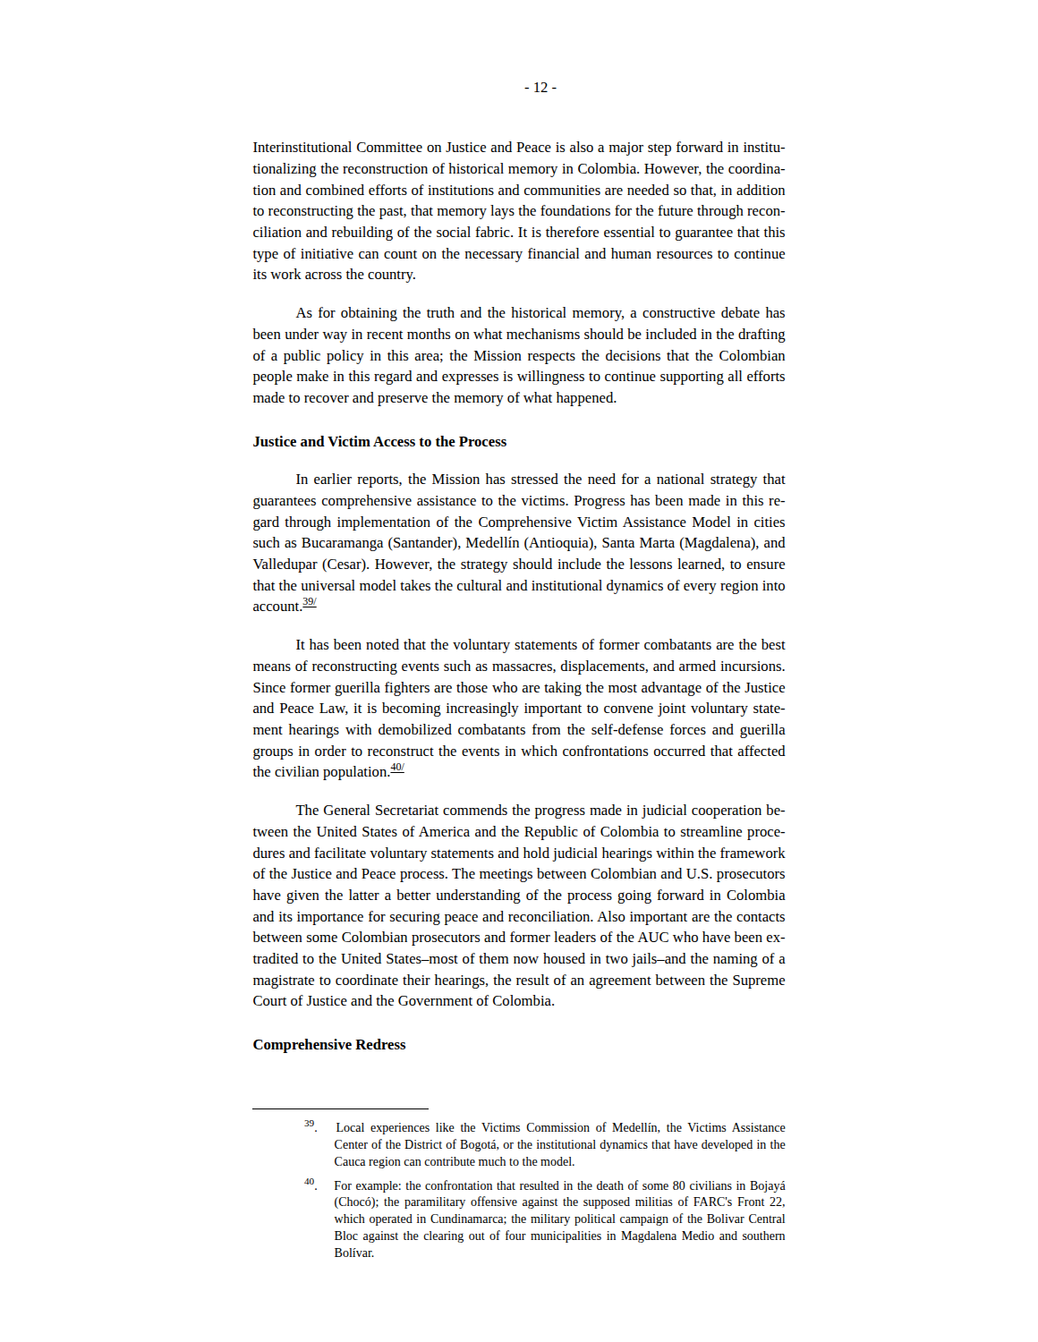- 12 -
Interinstitutional Committee on Justice and Peace is also a major step forward in institutionalizing the reconstruction of historical memory in Colombia. However, the coordination and combined efforts of institutions and communities are needed so that, in addition to reconstructing the past, that memory lays the foundations for the future through reconciliation and rebuilding of the social fabric. It is therefore essential to guarantee that this type of initiative can count on the necessary financial and human resources to continue its work across the country.
As for obtaining the truth and the historical memory, a constructive debate has been under way in recent months on what mechanisms should be included in the drafting of a public policy in this area; the Mission respects the decisions that the Colombian people make in this regard and expresses is willingness to continue supporting all efforts made to recover and preserve the memory of what happened.
Justice and Victim Access to the Process
In earlier reports, the Mission has stressed the need for a national strategy that guarantees comprehensive assistance to the victims. Progress has been made in this regard through implementation of the Comprehensive Victim Assistance Model in cities such as Bucaramanga (Santander), Medellín (Antioquia), Santa Marta (Magdalena), and Valledupar (Cesar). However, the strategy should include the lessons learned, to ensure that the universal model takes the cultural and institutional dynamics of every region into account.39/
It has been noted that the voluntary statements of former combatants are the best means of reconstructing events such as massacres, displacements, and armed incursions. Since former guerilla fighters are those who are taking the most advantage of the Justice and Peace Law, it is becoming increasingly important to convene joint voluntary statement hearings with demobilized combatants from the self-defense forces and guerilla groups in order to reconstruct the events in which confrontations occurred that affected the civilian population.40/
The General Secretariat commends the progress made in judicial cooperation between the United States of America and the Republic of Colombia to streamline procedures and facilitate voluntary statements and hold judicial hearings within the framework of the Justice and Peace process. The meetings between Colombian and U.S. prosecutors have given the latter a better understanding of the process going forward in Colombia and its importance for securing peace and reconciliation. Also important are the contacts between some Colombian prosecutors and former leaders of the AUC who have been extradited to the United States–most of them now housed in two jails–and the naming of a magistrate to coordinate their hearings, the result of an agreement between the Supreme Court of Justice and the Government of Colombia.
Comprehensive Redress
39. Local experiences like the Victims Commission of Medellín, the Victims Assistance Center of the District of Bogotá, or the institutional dynamics that have developed in the Cauca region can contribute much to the model.
40. For example: the confrontation that resulted in the death of some 80 civilians in Bojayá (Chocó); the paramilitary offensive against the supposed militias of FARC's Front 22, which operated in Cundinamarca; the military political campaign of the Bolivar Central Bloc against the clearing out of four municipalities in Magdalena Medio and southern Bolívar.